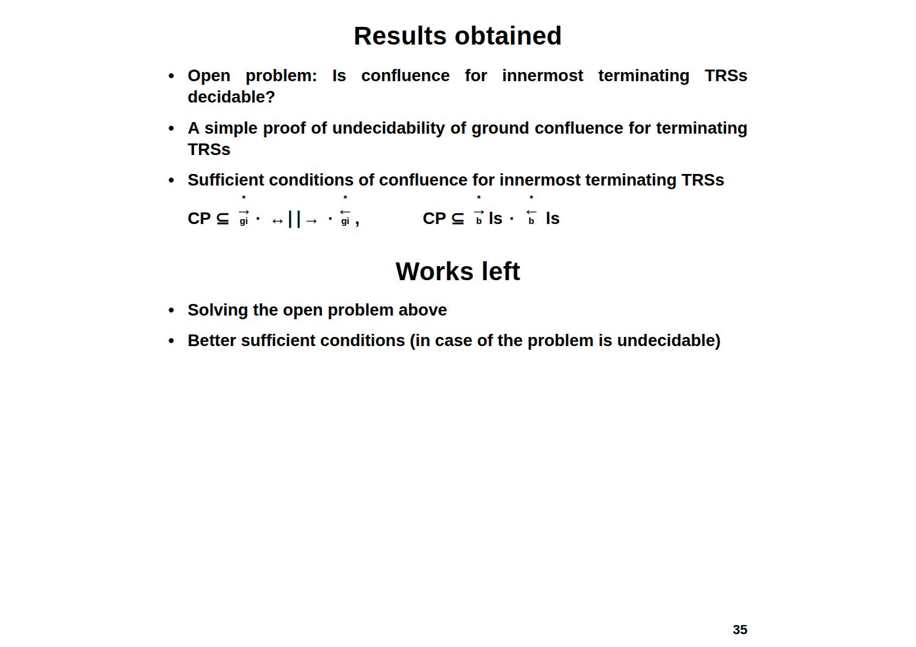Results obtained
Open problem: Is confluence for innermost terminating TRSs decidable?
A simple proof of undecidability of ground confluence for terminating TRSs
Sufficient conditions of confluence for innermost terminating TRSs CP ⊆ *→gi· ↔∣∣→ ·*←gi, CP ⊆ *→bls · *←b ls
Works left
Solving the open problem above
Better sufficient conditions (in case of the problem is undecidable)
35